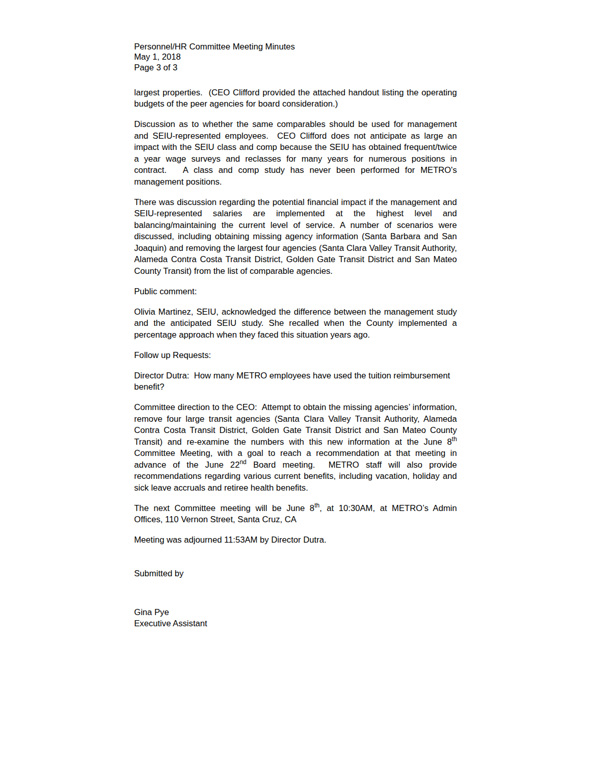Personnel/HR Committee Meeting Minutes
May 1, 2018
Page 3 of 3
largest properties. (CEO Clifford provided the attached handout listing the operating budgets of the peer agencies for board consideration.)
Discussion as to whether the same comparables should be used for management and SEIU-represented employees. CEO Clifford does not anticipate as large an impact with the SEIU class and comp because the SEIU has obtained frequent/twice a year wage surveys and reclasses for many years for numerous positions in contract. A class and comp study has never been performed for METRO's management positions.
There was discussion regarding the potential financial impact if the management and SEIU-represented salaries are implemented at the highest level and balancing/maintaining the current level of service. A number of scenarios were discussed, including obtaining missing agency information (Santa Barbara and San Joaquin) and removing the largest four agencies (Santa Clara Valley Transit Authority, Alameda Contra Costa Transit District, Golden Gate Transit District and San Mateo County Transit) from the list of comparable agencies.
Public comment:
Olivia Martinez, SEIU, acknowledged the difference between the management study and the anticipated SEIU study. She recalled when the County implemented a percentage approach when they faced this situation years ago.
Follow up Requests:
Director Dutra: How many METRO employees have used the tuition reimbursement benefit?
Committee direction to the CEO: Attempt to obtain the missing agencies’ information, remove four large transit agencies (Santa Clara Valley Transit Authority, Alameda Contra Costa Transit District, Golden Gate Transit District and San Mateo County Transit) and re-examine the numbers with this new information at the June 8th Committee Meeting, with a goal to reach a recommendation at that meeting in advance of the June 22nd Board meeting. METRO staff will also provide recommendations regarding various current benefits, including vacation, holiday and sick leave accruals and retiree health benefits.
The next Committee meeting will be June 8th, at 10:30AM, at METRO’s Admin Offices, 110 Vernon Street, Santa Cruz, CA
Meeting was adjourned 11:53AM by Director Dutra.
Submitted by
Gina Pye
Executive Assistant